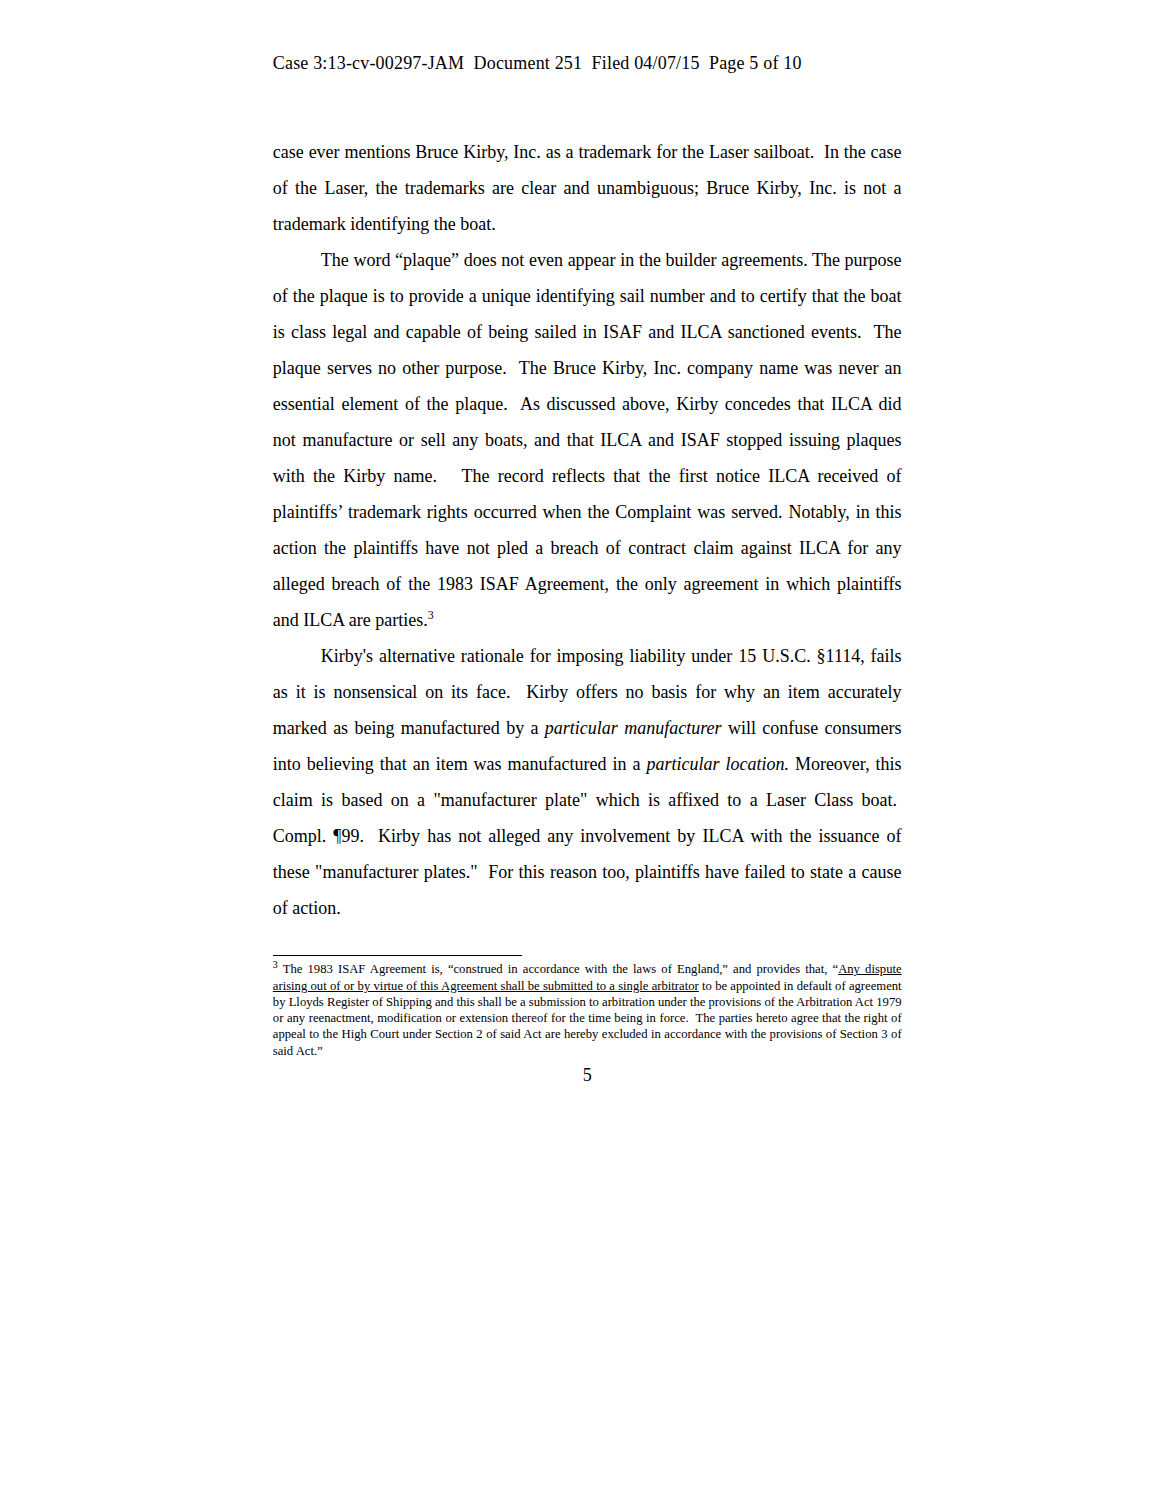Case 3:13-cv-00297-JAM Document 251 Filed 04/07/15 Page 5 of 10
case ever mentions Bruce Kirby, Inc. as a trademark for the Laser sailboat. In the case of the Laser, the trademarks are clear and unambiguous; Bruce Kirby, Inc. is not a trademark identifying the boat.
The word “plaque” does not even appear in the builder agreements. The purpose of the plaque is to provide a unique identifying sail number and to certify that the boat is class legal and capable of being sailed in ISAF and ILCA sanctioned events. The plaque serves no other purpose. The Bruce Kirby, Inc. company name was never an essential element of the plaque. As discussed above, Kirby concedes that ILCA did not manufacture or sell any boats, and that ILCA and ISAF stopped issuing plaques with the Kirby name. The record reflects that the first notice ILCA received of plaintiffs’ trademark rights occurred when the Complaint was served. Notably, in this action the plaintiffs have not pled a breach of contract claim against ILCA for any alleged breach of the 1983 ISAF Agreement, the only agreement in which plaintiffs and ILCA are parties.3
Kirby's alternative rationale for imposing liability under 15 U.S.C. §1114, fails as it is nonsensical on its face. Kirby offers no basis for why an item accurately marked as being manufactured by a particular manufacturer will confuse consumers into believing that an item was manufactured in a particular location. Moreover, this claim is based on a "manufacturer plate" which is affixed to a Laser Class boat. Compl. ¶99. Kirby has not alleged any involvement by ILCA with the issuance of these "manufacturer plates." For this reason too, plaintiffs have failed to state a cause of action.
3 The 1983 ISAF Agreement is, “construed in accordance with the laws of England,” and provides that, “Any dispute arising out of or by virtue of this Agreement shall be submitted to a single arbitrator to be appointed in default of agreement by Lloyds Register of Shipping and this shall be a submission to arbitration under the provisions of the Arbitration Act 1979 or any reenactment, modification or extension thereof for the time being in force. The parties hereto agree that the right of appeal to the High Court under Section 2 of said Act are hereby excluded in accordance with the provisions of Section 3 of said Act.”
5